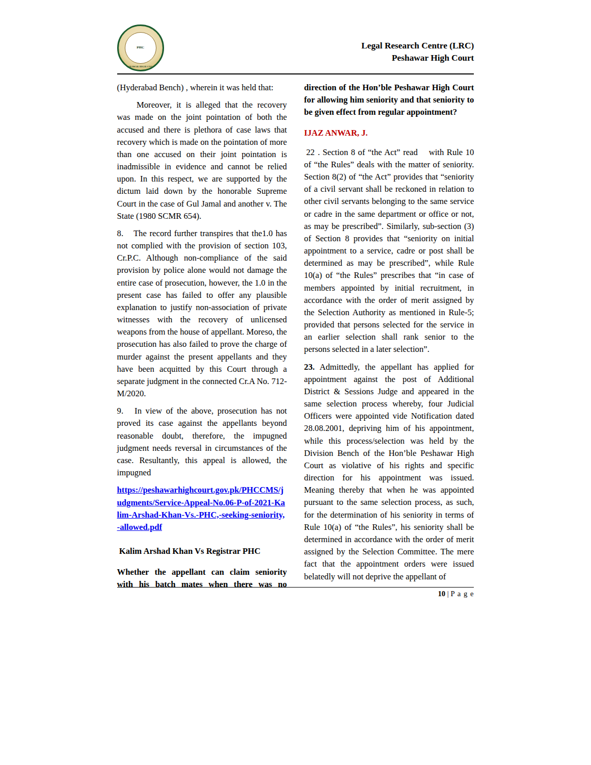PHC
PESHAWAR HIGH COURT
Legal Research Centre (LRC)
Peshawar High Court
(Hyderabad Bench) , wherein it was held that:
Moreover, it is alleged that the recovery was made on the joint pointation of both the accused and there is plethora of case laws that recovery which is made on the pointation of more than one accused on their joint pointation is inadmissible in evidence and cannot be relied upon. In this respect, we are supported by the dictum laid down by the honorable Supreme Court in the case of Gul Jamal and another v. The State (1980 SCMR 654).
8. The record further transpires that the1.0 has not complied with the provision of section 103, Cr.P.C. Although non-compliance of the said provision by police alone would not damage the entire case of prosecution, however, the 1.0 in the present case has failed to offer any plausible explanation to justify non-association of private witnesses with the recovery of unlicensed weapons from the house of appellant. Moreso, the prosecution has also failed to prove the charge of murder against the present appellants and they have been acquitted by this Court through a separate judgment in the connected Cr.A No. 712-M/2020.
9. In view of the above, prosecution has not proved its case against the appellants beyond reasonable doubt, therefore, the impugned judgment needs reversal in circumstances of the case. Resultantly, this appeal is allowed, the impugned
https://peshawarhighcourt.gov.pk/PHCCMS/judgments/Service-Appeal-No.06-P-of-2021-Kalim-Arshad-Khan-Vs.-PHC,-seeking-seniority,-allowed.pdf
Kalim Arshad Khan Vs Registrar PHC
Whether the appellant can claim seniority with his batch mates when there was no direction of the Hon’ble Peshawar High Court for allowing him seniority and that seniority to be given effect from regular appointment?
IJAZ ANWAR, J.
22. Section 8 of “the Act” read with Rule 10 of “the Rules” deals with the matter of seniority. Section 8(2) of “the Act” provides that “seniority of a civil servant shall be reckoned in relation to other civil servants belonging to the same service or cadre in the same department or office or not, as may be prescribed”. Similarly, sub-section (3) of Section 8 provides that “seniority on initial appointment to a service, cadre or post shall be determined as may be prescribed”, while Rule 10(a) of “the Rules” prescribes that “in case of members appointed by initial recruitment, in accordance with the order of merit assigned by the Selection Authority as mentioned in Rule-5; provided that persons selected for the service in an earlier selection shall rank senior to the persons selected in a later selection”.
23. Admittedly, the appellant has applied for appointment against the post of Additional District & Sessions Judge and appeared in the same selection process whereby, four Judicial Officers were appointed vide Notification dated 28.08.2001, depriving him of his appointment, while this process/selection was held by the Division Bench of the Hon’ble Peshawar High Court as violative of his rights and specific direction for his appointment was issued. Meaning thereby that when he was appointed pursuant to the same selection process, as such, for the determination of his seniority in terms of Rule 10(a) of “the Rules”, his seniority shall be determined in accordance with the order of merit assigned by the Selection Committee. The mere fact that the appointment orders were issued belatedly will not deprive the appellant of
10 | P a g e